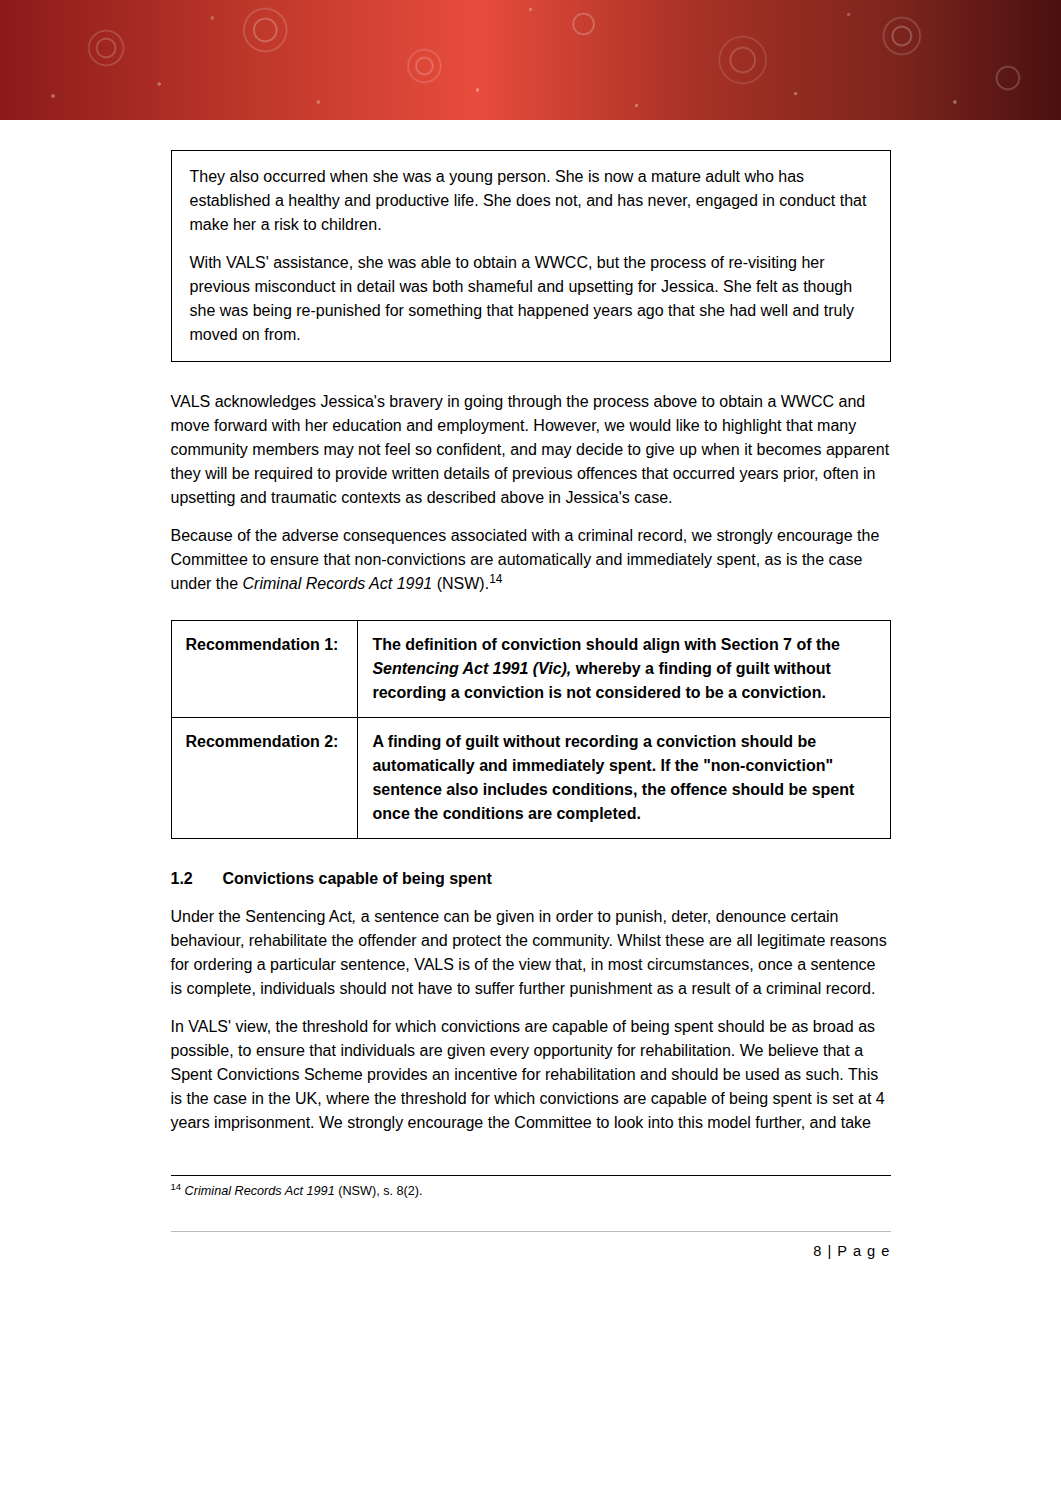They also occurred when she was a young person. She is now a mature adult who has established a healthy and productive life. She does not, and has never, engaged in conduct that make her a risk to children.
With VALS' assistance, she was able to obtain a WWCC, but the process of re-visiting her previous misconduct in detail was both shameful and upsetting for Jessica. She felt as though she was being re-punished for something that happened years ago that she had well and truly moved on from.
VALS acknowledges Jessica's bravery in going through the process above to obtain a WWCC and move forward with her education and employment. However, we would like to highlight that many community members may not feel so confident, and may decide to give up when it becomes apparent they will be required to provide written details of previous offences that occurred years prior, often in upsetting and traumatic contexts as described above in Jessica's case.
Because of the adverse consequences associated with a criminal record, we strongly encourage the Committee to ensure that non-convictions are automatically and immediately spent, as is the case under the Criminal Records Act 1991 (NSW).14
| Recommendation 1: | The definition of conviction should align with Section 7 of the Sentencing Act 1991 (Vic), whereby a finding of guilt without recording a conviction is not considered to be a conviction. |
| Recommendation 2: | A finding of guilt without recording a conviction should be automatically and immediately spent. If the "non-conviction" sentence also includes conditions, the offence should be spent once the conditions are completed. |
1.2 Convictions capable of being spent
Under the Sentencing Act, a sentence can be given in order to punish, deter, denounce certain behaviour, rehabilitate the offender and protect the community. Whilst these are all legitimate reasons for ordering a particular sentence, VALS is of the view that, in most circumstances, once a sentence is complete, individuals should not have to suffer further punishment as a result of a criminal record.
In VALS' view, the threshold for which convictions are capable of being spent should be as broad as possible, to ensure that individuals are given every opportunity for rehabilitation. We believe that a Spent Convictions Scheme provides an incentive for rehabilitation and should be used as such. This is the case in the UK, where the threshold for which convictions are capable of being spent is set at 4 years imprisonment. We strongly encourage the Committee to look into this model further, and take
14 Criminal Records Act 1991 (NSW), s. 8(2).
8 | P a g e